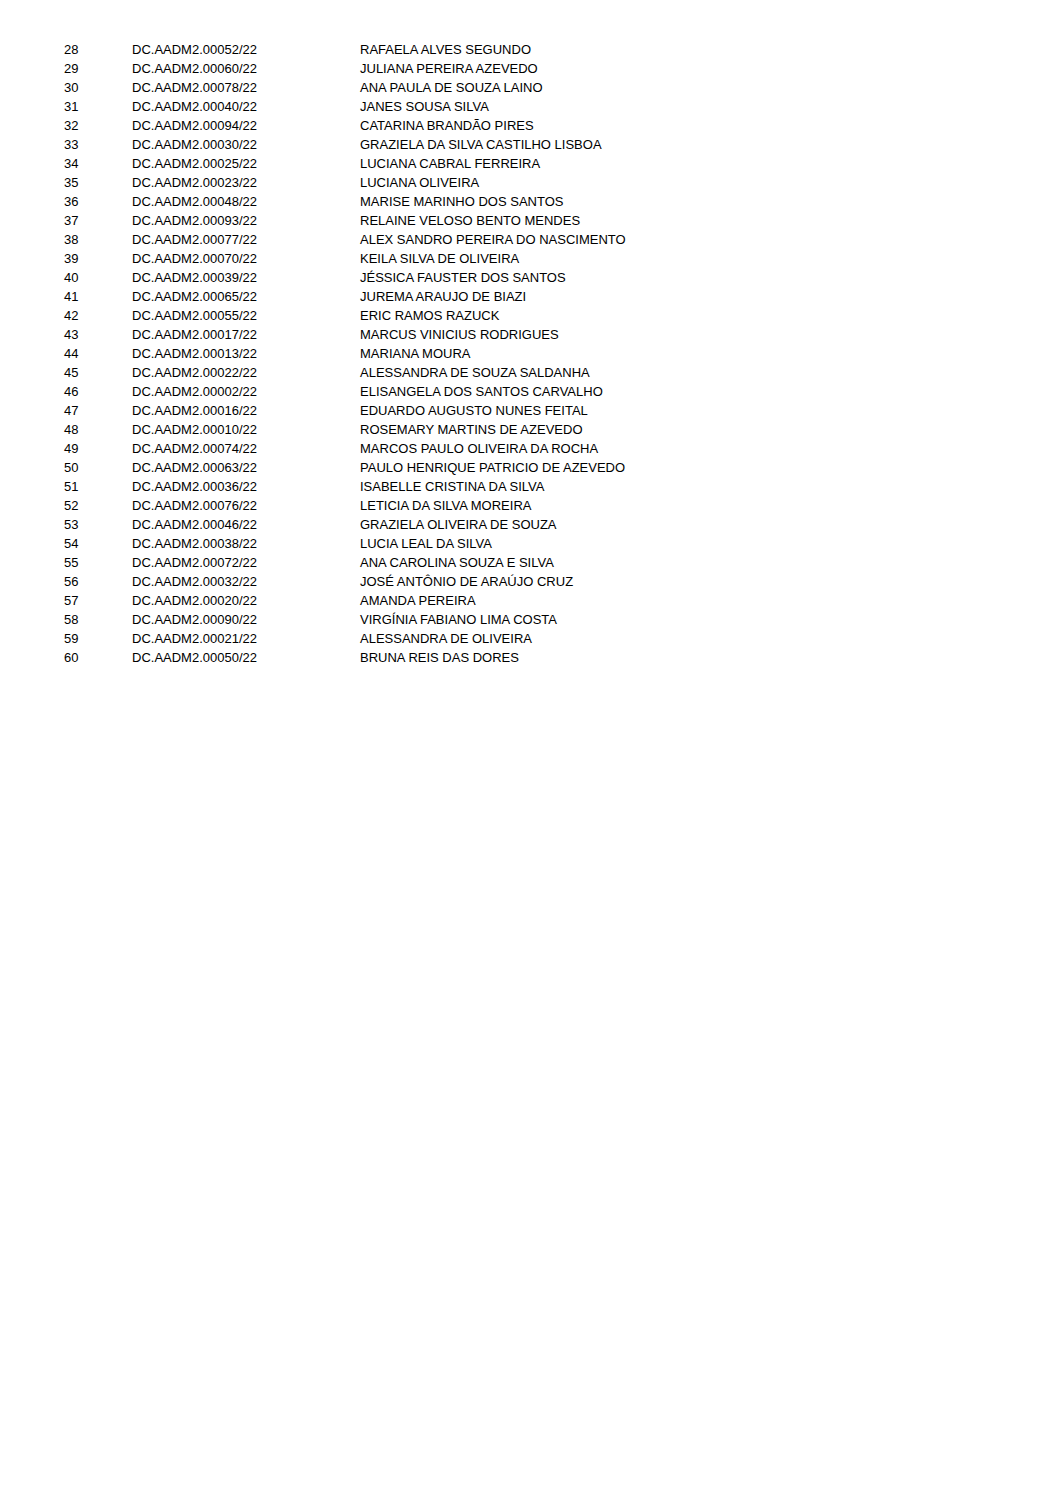| 28 | DC.AADM2.00052/22 | RAFAELA ALVES SEGUNDO |
| 29 | DC.AADM2.00060/22 | JULIANA PEREIRA AZEVEDO |
| 30 | DC.AADM2.00078/22 | ANA PAULA DE SOUZA LAINO |
| 31 | DC.AADM2.00040/22 | JANES SOUSA SILVA |
| 32 | DC.AADM2.00094/22 | CATARINA BRANDÃO PIRES |
| 33 | DC.AADM2.00030/22 | GRAZIELA DA SILVA CASTILHO LISBOA |
| 34 | DC.AADM2.00025/22 | LUCIANA CABRAL FERREIRA |
| 35 | DC.AADM2.00023/22 | LUCIANA OLIVEIRA |
| 36 | DC.AADM2.00048/22 | MARISE MARINHO DOS SANTOS |
| 37 | DC.AADM2.00093/22 | RELAINE VELOSO BENTO MENDES |
| 38 | DC.AADM2.00077/22 | ALEX SANDRO PEREIRA DO NASCIMENTO |
| 39 | DC.AADM2.00070/22 | KEILA SILVA DE OLIVEIRA |
| 40 | DC.AADM2.00039/22 | JÉSSICA FAUSTER DOS SANTOS |
| 41 | DC.AADM2.00065/22 | JUREMA ARAUJO DE BIAZI |
| 42 | DC.AADM2.00055/22 | ERIC RAMOS RAZUCK |
| 43 | DC.AADM2.00017/22 | MARCUS VINICIUS RODRIGUES |
| 44 | DC.AADM2.00013/22 | MARIANA MOURA |
| 45 | DC.AADM2.00022/22 | ALESSANDRA DE SOUZA SALDANHA |
| 46 | DC.AADM2.00002/22 | ELISANGELA DOS SANTOS CARVALHO |
| 47 | DC.AADM2.00016/22 | EDUARDO AUGUSTO NUNES FEITAL |
| 48 | DC.AADM2.00010/22 | ROSEMARY MARTINS DE AZEVEDO |
| 49 | DC.AADM2.00074/22 | MARCOS PAULO OLIVEIRA DA ROCHA |
| 50 | DC.AADM2.00063/22 | PAULO HENRIQUE PATRICIO DE AZEVEDO |
| 51 | DC.AADM2.00036/22 | ISABELLE CRISTINA DA SILVA |
| 52 | DC.AADM2.00076/22 | LETICIA DA SILVA MOREIRA |
| 53 | DC.AADM2.00046/22 | GRAZIELA OLIVEIRA DE SOUZA |
| 54 | DC.AADM2.00038/22 | LUCIA LEAL DA SILVA |
| 55 | DC.AADM2.00072/22 | ANA CAROLINA SOUZA E SILVA |
| 56 | DC.AADM2.00032/22 | JOSÉ ANTÔNIO DE ARAÚJO CRUZ |
| 57 | DC.AADM2.00020/22 | AMANDA PEREIRA |
| 58 | DC.AADM2.00090/22 | VIRGÍNIA FABIANO LIMA COSTA |
| 59 | DC.AADM2.00021/22 | ALESSANDRA DE OLIVEIRA |
| 60 | DC.AADM2.00050/22 | BRUNA REIS DAS DORES |